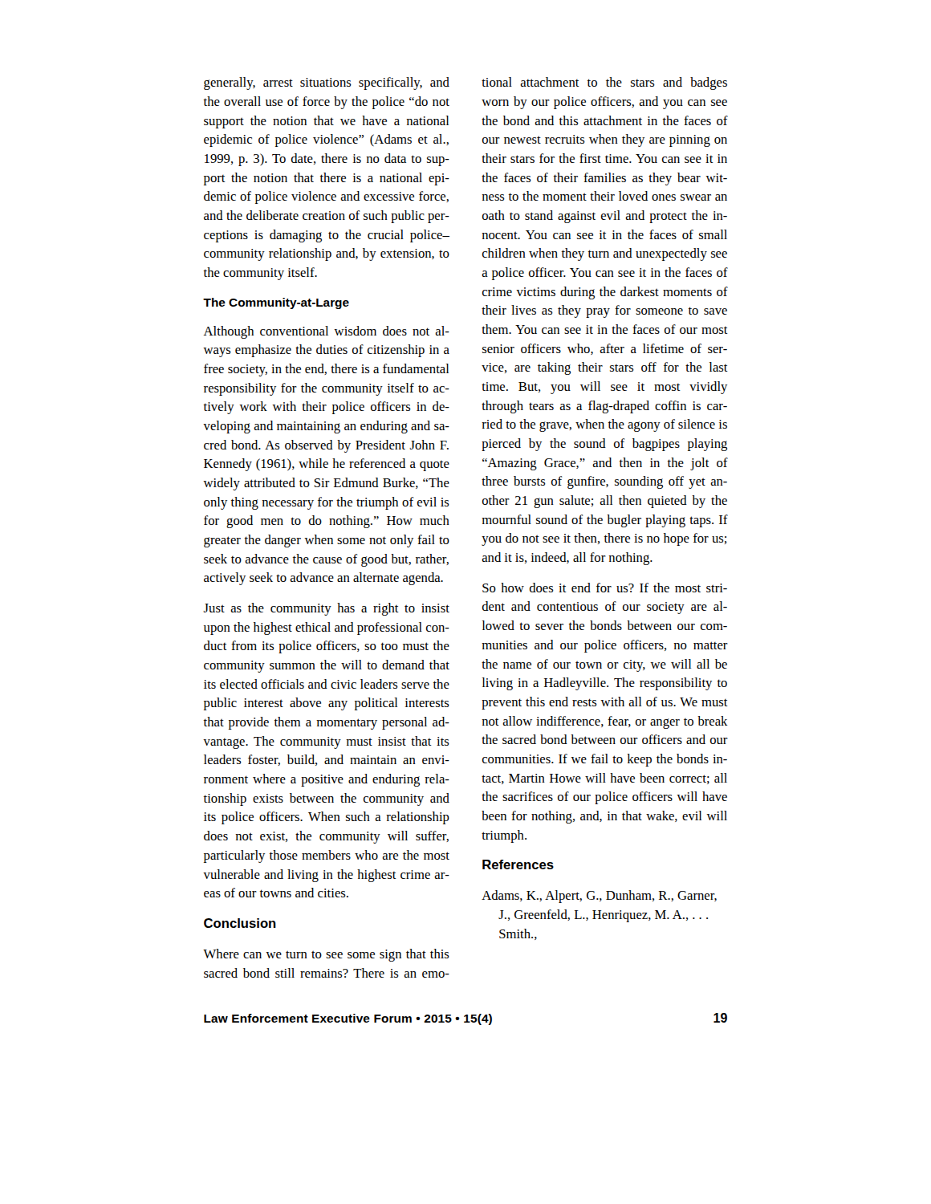generally, arrest situations specifically, and the overall use of force by the police “do not support the notion that we have a national epidemic of police violence” (Adams et al., 1999, p. 3). To date, there is no data to support the notion that there is a national epidemic of police violence and excessive force, and the deliberate creation of such public perceptions is damaging to the crucial police–community relationship and, by extension, to the community itself.
The Community-at-Large
Although conventional wisdom does not always emphasize the duties of citizenship in a free society, in the end, there is a fundamental responsibility for the community itself to actively work with their police officers in developing and maintaining an enduring and sacred bond. As observed by President John F. Kennedy (1961), while he referenced a quote widely attributed to Sir Edmund Burke, “The only thing necessary for the triumph of evil is for good men to do nothing.” How much greater the danger when some not only fail to seek to advance the cause of good but, rather, actively seek to advance an alternate agenda.
Just as the community has a right to insist upon the highest ethical and professional conduct from its police officers, so too must the community summon the will to demand that its elected officials and civic leaders serve the public interest above any political interests that provide them a momentary personal advantage. The community must insist that its leaders foster, build, and maintain an environment where a positive and enduring relationship exists between the community and its police officers. When such a relationship does not exist, the community will suffer, particularly those members who are the most vulnerable and living in the highest crime areas of our towns and cities.
Conclusion
Where can we turn to see some sign that this sacred bond still remains? There is an emotional attachment to the stars and badges worn by our police officers, and you can see the bond and this attachment in the faces of our newest recruits when they are pinning on their stars for the first time. You can see it in the faces of their families as they bear witness to the moment their loved ones swear an oath to stand against evil and protect the innocent. You can see it in the faces of small children when they turn and unexpectedly see a police officer. You can see it in the faces of crime victims during the darkest moments of their lives as they pray for someone to save them. You can see it in the faces of our most senior officers who, after a lifetime of service, are taking their stars off for the last time. But, you will see it most vividly through tears as a flag-draped coffin is carried to the grave, when the agony of silence is pierced by the sound of bagpipes playing “Amazing Grace,” and then in the jolt of three bursts of gunfire, sounding off yet another 21 gun salute; all then quieted by the mournful sound of the bugler playing taps. If you do not see it then, there is no hope for us; and it is, indeed, all for nothing.
So how does it end for us? If the most strident and contentious of our society are allowed to sever the bonds between our communities and our police officers, no matter the name of our town or city, we will all be living in a Hadleyville. The responsibility to prevent this end rests with all of us. We must not allow indifference, fear, or anger to break the sacred bond between our officers and our communities. If we fail to keep the bonds intact, Martin Howe will have been correct; all the sacrifices of our police officers will have been for nothing, and, in that wake, evil will triumph.
References
Adams, K., Alpert, G., Dunham, R., Garner, J., Greenfeld, L., Henriquez, M. A., . . . Smith.,
Law Enforcement Executive Forum • 2015 • 15(4) 19